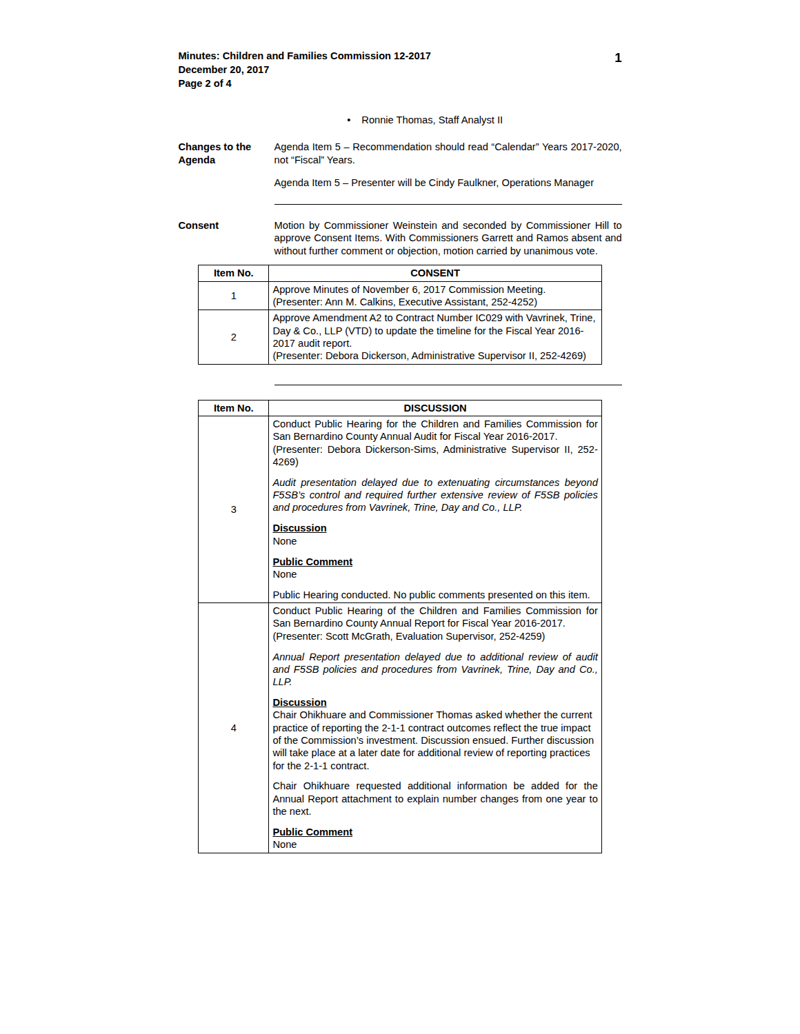1
Minutes: Children and Families Commission 12-2017
December 20, 2017
Page 2 of 4
•Ronnie Thomas, Staff Analyst II
Changes to the Agenda
Agenda Item 5 – Recommendation should read “Calendar” Years 2017-2020, not “Fiscal” Years.
Agenda Item 5 – Presenter will be Cindy Faulkner, Operations Manager
Consent
Motion by Commissioner Weinstein and seconded by Commissioner Hill to approve Consent Items. With Commissioners Garrett and Ramos absent and without further comment or objection, motion carried by unanimous vote.
| Item No. | CONSENT |
| --- | --- |
| 1 | Approve Minutes of November 6, 2017 Commission Meeting. (Presenter: Ann M. Calkins, Executive Assistant, 252-4252) |
| 2 | Approve Amendment A2 to Contract Number IC029 with Vavrinek, Trine, Day & Co., LLP (VTD) to update the timeline for the Fiscal Year 2016-2017 audit report. (Presenter: Debora Dickerson, Administrative Supervisor II, 252-4269) |
| Item No. | DISCUSSION |
| --- | --- |
| 3 | Conduct Public Hearing for the Children and Families Commission for San Bernardino County Annual Audit for Fiscal Year 2016-2017. (Presenter: Debora Dickerson-Sims, Administrative Supervisor II, 252-4269) Audit presentation delayed due to extenuating circumstances beyond F5SB’s control and required further extensive review of F5SB policies and procedures from Vavrinek, Trine, Day and Co., LLP. Discussion None Public Comment None Public Hearing conducted. No public comments presented on this item. |
| 4 | Conduct Public Hearing of the Children and Families Commission for San Bernardino County Annual Report for Fiscal Year 2016-2017. (Presenter: Scott McGrath, Evaluation Supervisor, 252-4259) Annual Report presentation delayed due to additional review of audit and F5SB policies and procedures from Vavrinek, Trine, Day and Co., LLP. Discussion Chair Ohikhuare and Commissioner Thomas asked whether the current practice of reporting the 2-1-1 contract outcomes reflect the true impact of the Commission’s investment. Discussion ensued. Further discussion will take place at a later date for additional review of reporting practices for the 2-1-1 contract. Chair Ohikhuare requested additional information be added for the Annual Report attachment to explain number changes from one year to the next. Public Comment None |